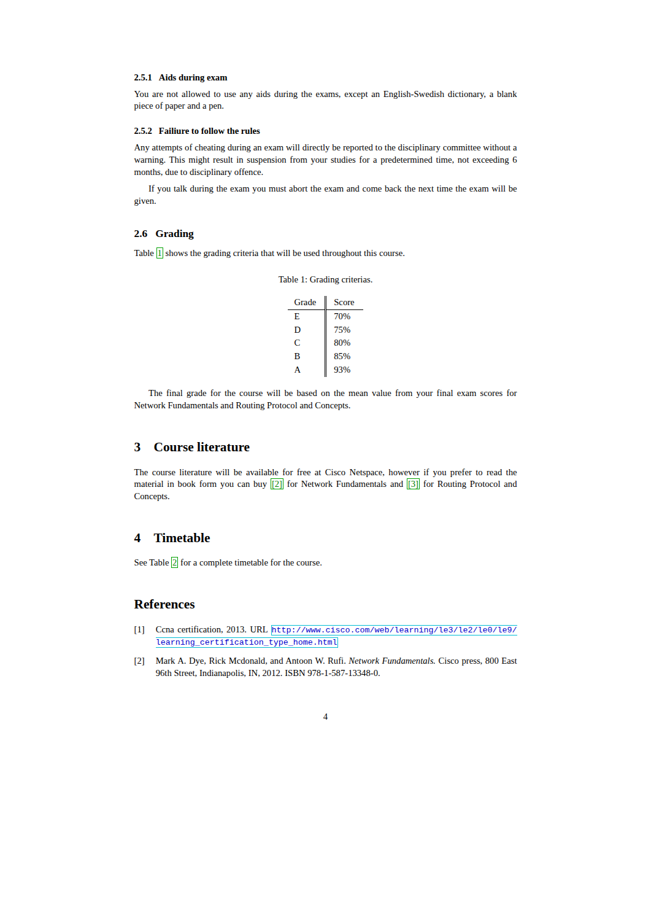2.5.1 Aids during exam
You are not allowed to use any aids during the exams, except an English-Swedish dictionary, a blank piece of paper and a pen.
2.5.2 Failiure to follow the rules
Any attempts of cheating during an exam will directly be reported to the disciplinary committee without a warning. This might result in suspension from your studies for a predetermined time, not exceeding 6 months, due to disciplinary offence.
If you talk during the exam you must abort the exam and come back the next time the exam will be given.
2.6 Grading
Table 1 shows the grading criteria that will be used throughout this course.
Table 1: Grading criterias.
| Grade | Score |
| --- | --- |
| E | 70% |
| D | 75% |
| C | 80% |
| B | 85% |
| A | 93% |
The final grade for the course will be based on the mean value from your final exam scores for Network Fundamentals and Routing Protocol and Concepts.
3 Course literature
The course literature will be available for free at Cisco Netspace, however if you prefer to read the material in book form you can buy [2] for Network Fundamentals and [3] for Routing Protocol and Concepts.
4 Timetable
See Table 2 for a complete timetable for the course.
References
Ccna certification, 2013. URL http://www.cisco.com/web/learning/le3/le2/le0/le9/learning_certification_type_home.html
Mark A. Dye, Rick Mcdonald, and Antoon W. Rufi. Network Fundamentals. Cisco press, 800 East 96th Street, Indianapolis, IN, 2012. ISBN 978-1-587-13348-0.
4